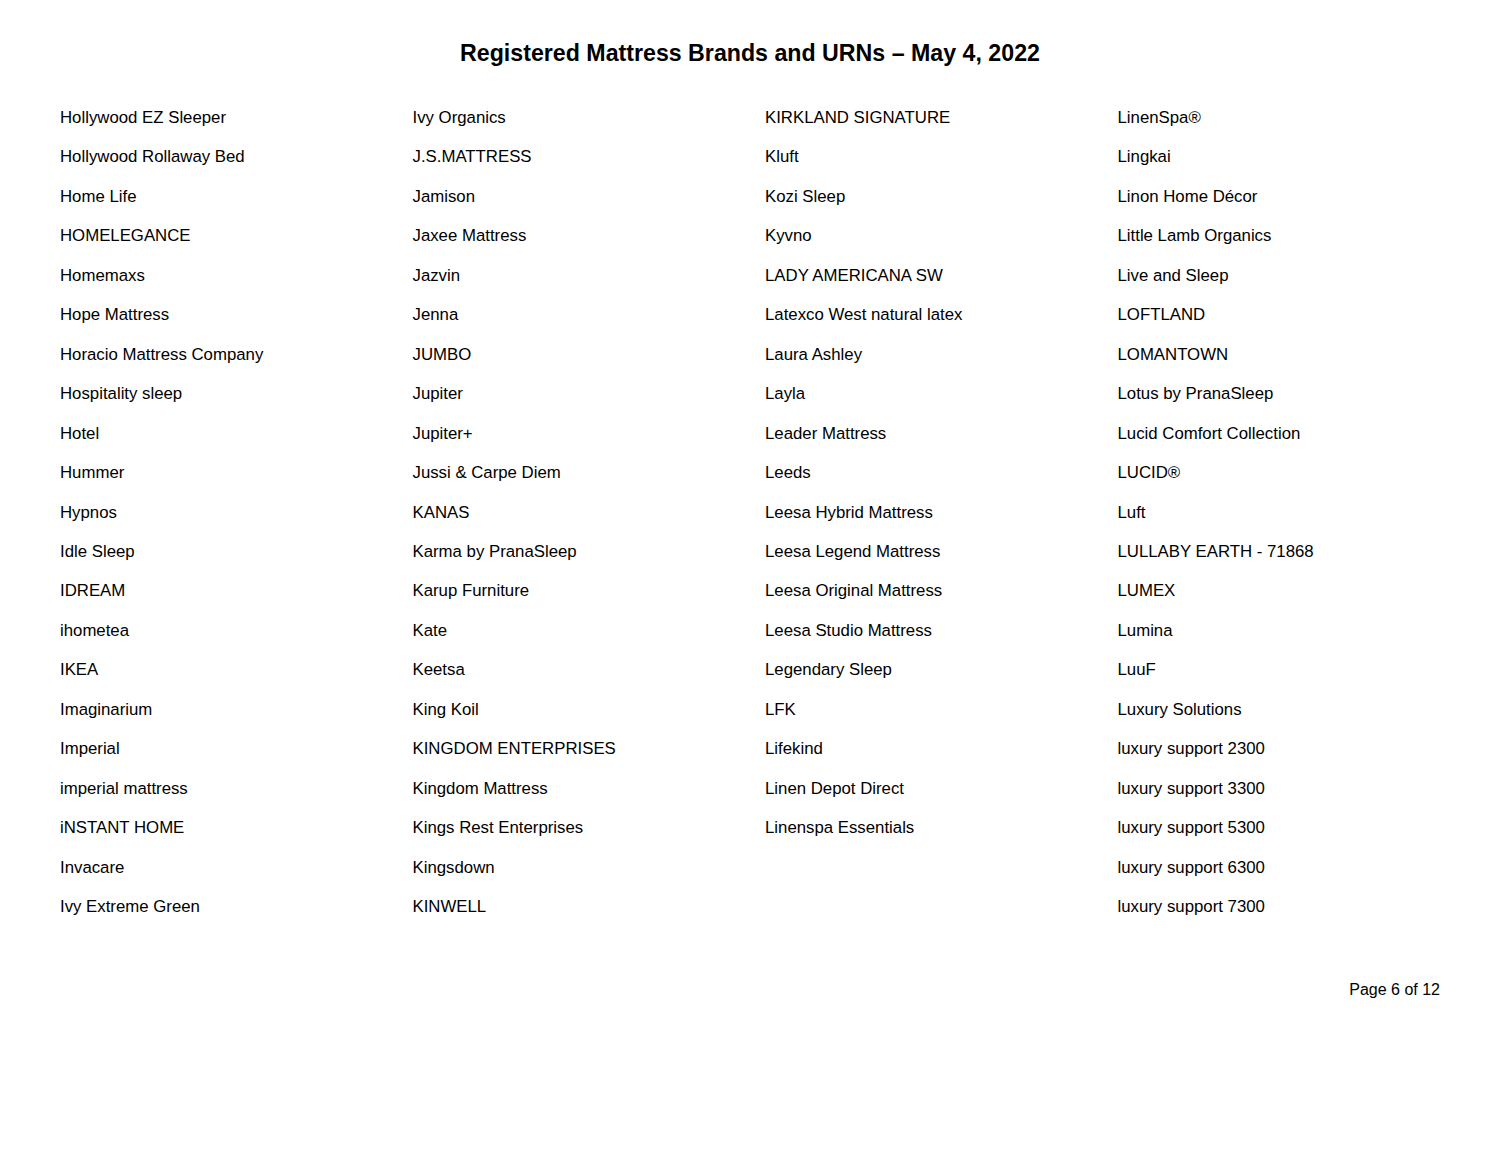Registered Mattress Brands and URNs – May 4, 2022
Hollywood EZ Sleeper
Hollywood Rollaway Bed
Home Life
HOMELEGANCE
Homemaxs
Hope Mattress
Horacio Mattress Company
Hospitality sleep
Hotel
Hummer
Hypnos
Idle Sleep
IDREAM
ihometea
IKEA
Imaginarium
Imperial
imperial mattress
iNSTANT HOME
Invacare
Ivy Extreme Green
Ivy Organics
J.S.MATTRESS
Jamison
Jaxee Mattress
Jazvin
Jenna
JUMBO
Jupiter
Jupiter+
Jussi & Carpe Diem
KANAS
Karma by PranaSleep
Karup Furniture
Kate
Keetsa
King Koil
KINGDOM ENTERPRISES
Kingdom Mattress
Kings Rest Enterprises
Kingsdown
KINWELL
KIRKLAND SIGNATURE
Kluft
Kozi Sleep
Kyvno
LADY AMERICANA SW
Latexco West natural latex
Laura Ashley
Layla
Leader Mattress
Leeds
Leesa Hybrid Mattress
Leesa Legend Mattress
Leesa Original Mattress
Leesa Studio Mattress
Legendary Sleep
LFK
Lifekind
Linen Depot Direct
Linenspa Essentials
LinenSpa®
Lingkai
Linon Home Décor
Little Lamb Organics
Live and Sleep
LOFTLAND
LOMANTOWN
Lotus by PranaSleep
Lucid Comfort Collection
LUCID®
Luft
LULLABY EARTH - 71868
LUMEX
Lumina
LuuF
Luxury Solutions
luxury support 2300
luxury support 3300
luxury support 5300
luxury support 6300
luxury support 7300
Page 6 of 12